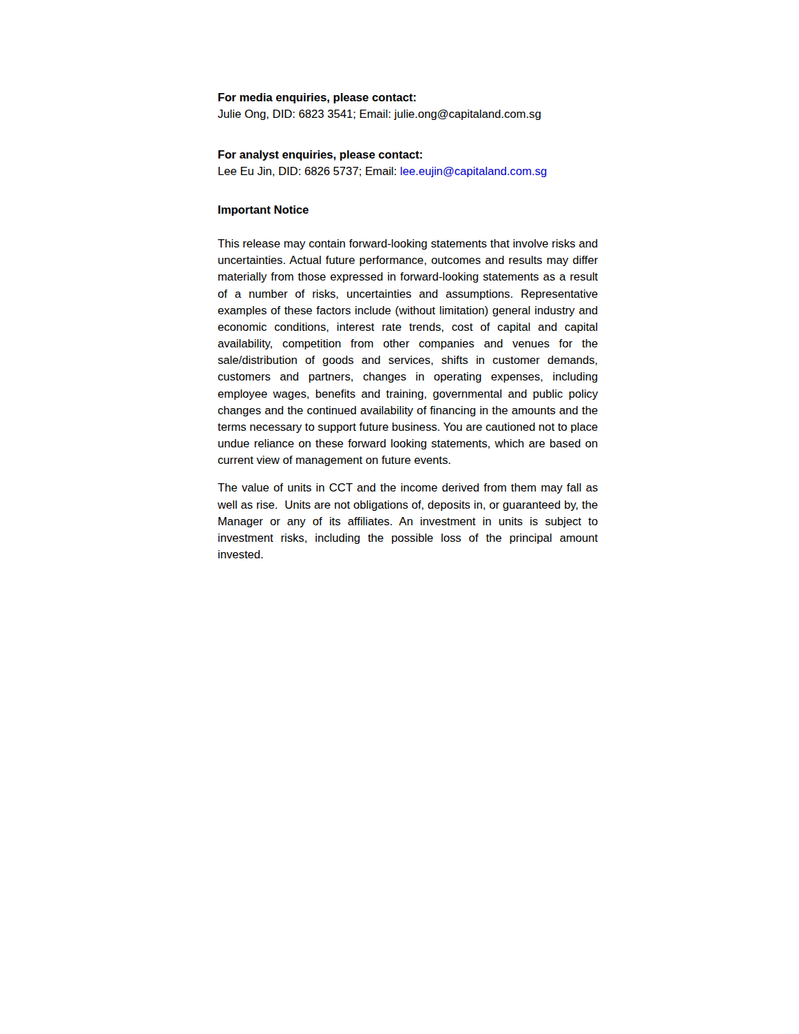For media enquiries, please contact:
Julie Ong, DID: 6823 3541; Email: julie.ong@capitaland.com.sg
For analyst enquiries, please contact:
Lee Eu Jin, DID: 6826 5737; Email: lee.eujin@capitaland.com.sg
Important Notice
This release may contain forward-looking statements that involve risks and uncertainties. Actual future performance, outcomes and results may differ materially from those expressed in forward-looking statements as a result of a number of risks, uncertainties and assumptions. Representative examples of these factors include (without limitation) general industry and economic conditions, interest rate trends, cost of capital and capital availability, competition from other companies and venues for the sale/distribution of goods and services, shifts in customer demands, customers and partners, changes in operating expenses, including employee wages, benefits and training, governmental and public policy changes and the continued availability of financing in the amounts and the terms necessary to support future business. You are cautioned not to place undue reliance on these forward looking statements, which are based on current view of management on future events.
The value of units in CCT and the income derived from them may fall as well as rise. Units are not obligations of, deposits in, or guaranteed by, the Manager or any of its affiliates. An investment in units is subject to investment risks, including the possible loss of the principal amount invested.